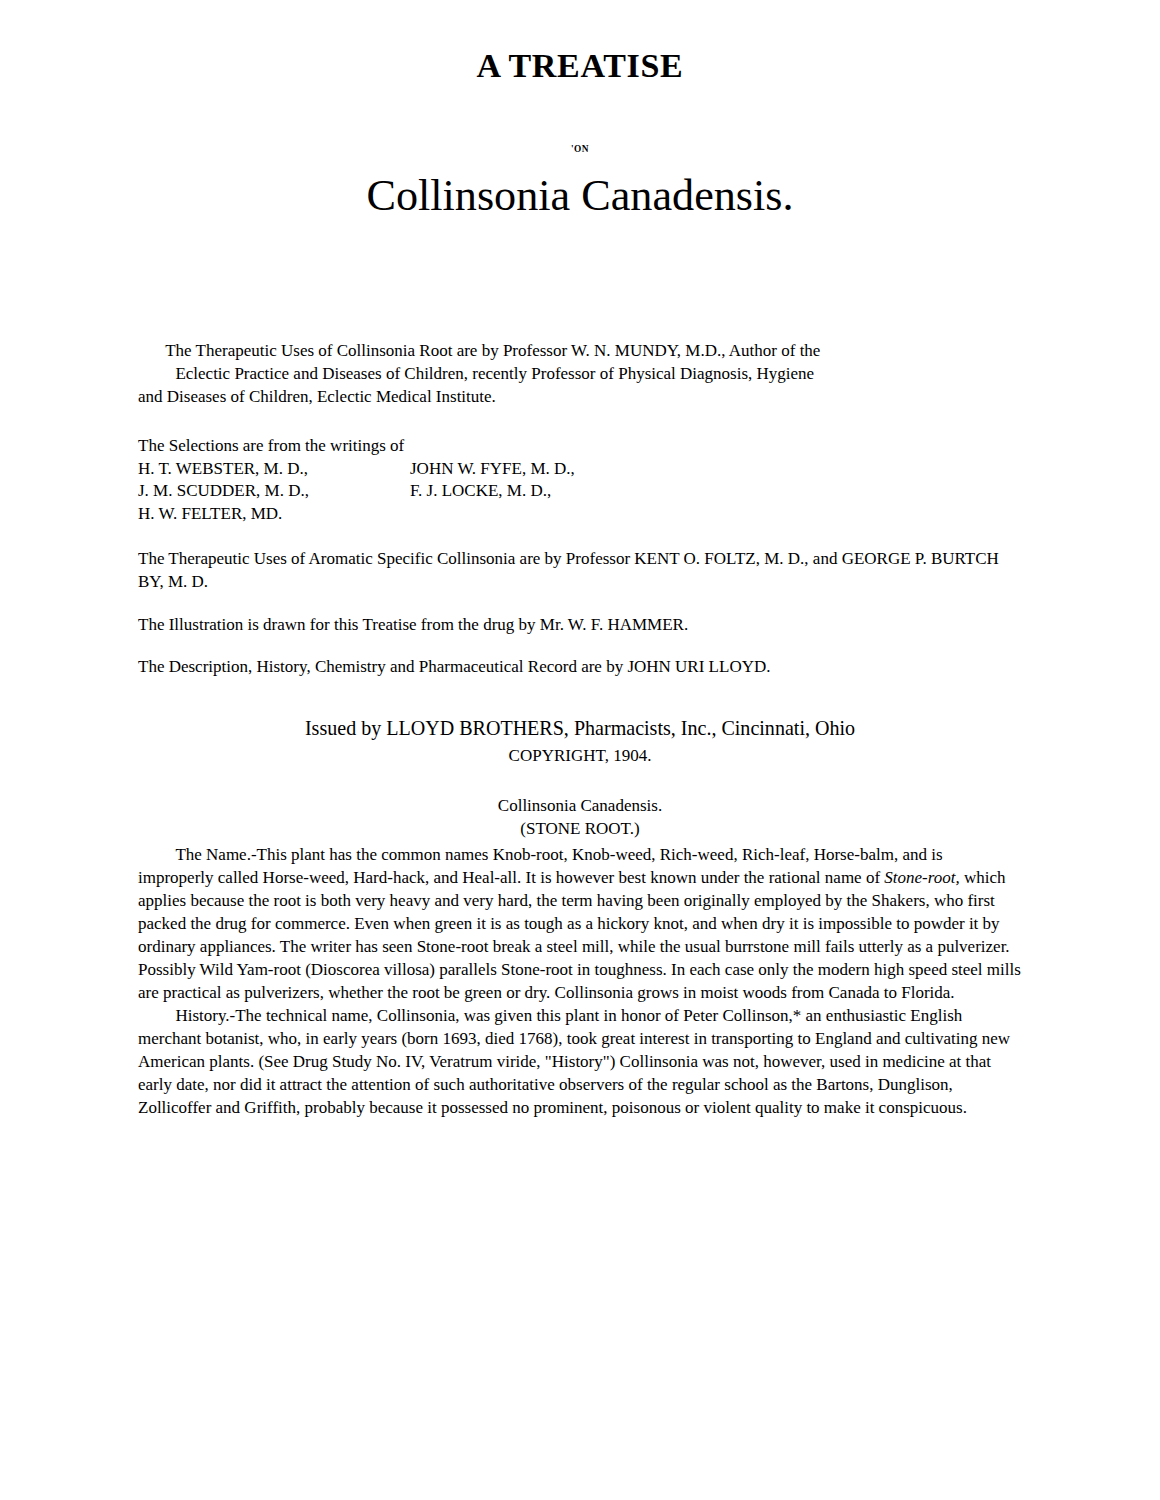A TREATISE
'ON
Collinsonia Canadensis.
The Therapeutic Uses of Collinsonia Root are by Professor W. N. MUNDY, M.D., Author of the Eclectic Practice and Diseases of Children, recently Professor of Physical Diagnosis, Hygiene and Diseases of Children, Eclectic Medical Institute.
The Selections are from the writings of H. T. WEBSTER, M. D., JOHN W. FYFE, M. D., J. M. SCUDDER, M. D., F. J. LOCKE, M. D., H. W. FELTER, MD.
The Therapeutic Uses of Aromatic Specific Collinsonia are by Professor KENT O. FOLTZ, M. D., and GEORGE P. BURTCH BY, M. D.
The Illustration is drawn for this Treatise from the drug by Mr. W. F. HAMMER.
The Description, History, Chemistry and Pharmaceutical Record are by JOHN URI LLOYD.
Issued by LLOYD BROTHERS, Pharmacists, Inc., Cincinnati, Ohio
COPYRIGHT, 1904.
Collinsonia Canadensis.
(STONE ROOT.)
The Name.-This plant has the common names Knob-root, Knob-weed, Rich-weed, Rich-leaf, Horse-balm, and is improperly called Horse-weed, Hard-hack, and Heal-all. It is however best known under the rational name of Stone-root, which applies because the root is both very heavy and very hard, the term having been originally employed by the Shakers, who first packed the drug for commerce. Even when green it is as tough as a hickory knot, and when dry it is impossible to powder it by ordinary appliances. The writer has seen Stone-root break a steel mill, while the usual burrstone mill fails utterly as a pulverizer. Possibly Wild Yam-root (Dioscorea villosa) parallels Stone-root in toughness. In each case only the modern high speed steel mills are practical as pulverizers, whether the root be green or dry. Collinsonia grows in moist woods from Canada to Florida.
History.-The technical name, Collinsonia, was given this plant in honor of Peter Collinson,* an enthusiastic English merchant botanist, who, in early years (born 1693, died 1768), took great interest in transporting to England and cultivating new American plants. (See Drug Study No. IV, Veratrum viride, "History") Collinsonia was not, however, used in medicine at that early date, nor did it attract the attention of such authoritative observers of the regular school as the Bartons, Dunglison, Zollicoffer and Griffith, probably because it possessed no prominent, poisonous or violent quality to make it conspicuous.